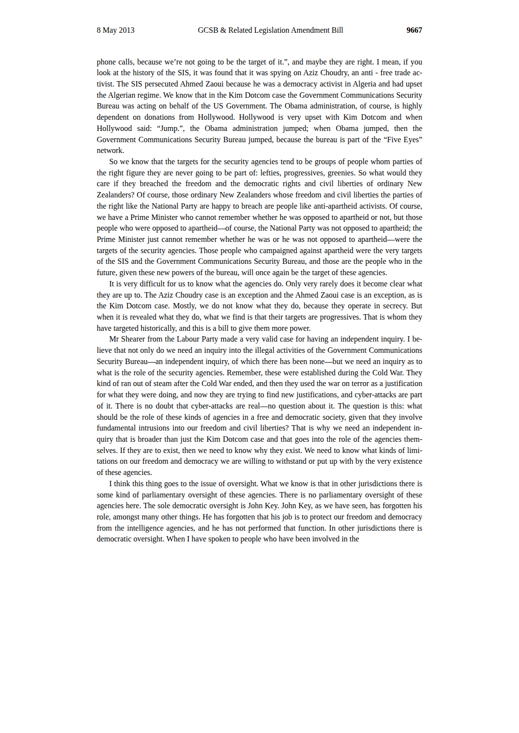8 May 2013 GCSB & Related Legislation Amendment Bill 9667
phone calls, because we’re not going to be the target of it.”, and maybe they are right. I mean, if you look at the history of the SIS, it was found that it was spying on Aziz Choudry, an anti - free trade activist. The SIS persecuted Ahmed Zaoui because he was a democracy activist in Algeria and had upset the Algerian regime. We know that in the Kim Dotcom case the Government Communications Security Bureau was acting on behalf of the US Government. The Obama administration, of course, is highly dependent on donations from Hollywood. Hollywood is very upset with Kim Dotcom and when Hollywood said: “Jump.”, the Obama administration jumped; when Obama jumped, then the Government Communications Security Bureau jumped, because the bureau is part of the “Five Eyes” network.
So we know that the targets for the security agencies tend to be groups of people whom parties of the right figure they are never going to be part of: lefties, progressives, greenies. So what would they care if they breached the freedom and the democratic rights and civil liberties of ordinary New Zealanders? Of course, those ordinary New Zealanders whose freedom and civil liberties the parties of the right like the National Party are happy to breach are people like anti-apartheid activists. Of course, we have a Prime Minister who cannot remember whether he was opposed to apartheid or not, but those people who were opposed to apartheid—of course, the National Party was not opposed to apartheid; the Prime Minister just cannot remember whether he was or he was not opposed to apartheid—were the targets of the security agencies. Those people who campaigned against apartheid were the very targets of the SIS and the Government Communications Security Bureau, and those are the people who in the future, given these new powers of the bureau, will once again be the target of these agencies.
It is very difficult for us to know what the agencies do. Only very rarely does it become clear what they are up to. The Aziz Choudry case is an exception and the Ahmed Zaoui case is an exception, as is the Kim Dotcom case. Mostly, we do not know what they do, because they operate in secrecy. But when it is revealed what they do, what we find is that their targets are progressives. That is whom they have targeted historically, and this is a bill to give them more power.
Mr Shearer from the Labour Party made a very valid case for having an independent inquiry. I believe that not only do we need an inquiry into the illegal activities of the Government Communications Security Bureau—an independent inquiry, of which there has been none—but we need an inquiry as to what is the role of the security agencies. Remember, these were established during the Cold War. They kind of ran out of steam after the Cold War ended, and then they used the war on terror as a justification for what they were doing, and now they are trying to find new justifications, and cyber-attacks are part of it. There is no doubt that cyber-attacks are real—no question about it. The question is this: what should be the role of these kinds of agencies in a free and democratic society, given that they involve fundamental intrusions into our freedom and civil liberties? That is why we need an independent inquiry that is broader than just the Kim Dotcom case and that goes into the role of the agencies themselves. If they are to exist, then we need to know why they exist. We need to know what kinds of limitations on our freedom and democracy we are willing to withstand or put up with by the very existence of these agencies.
I think this thing goes to the issue of oversight. What we know is that in other jurisdictions there is some kind of parliamentary oversight of these agencies. There is no parliamentary oversight of these agencies here. The sole democratic oversight is John Key. John Key, as we have seen, has forgotten his role, amongst many other things. He has forgotten that his job is to protect our freedom and democracy from the intelligence agencies, and he has not performed that function. In other jurisdictions there is democratic oversight. When I have spoken to people who have been involved in the